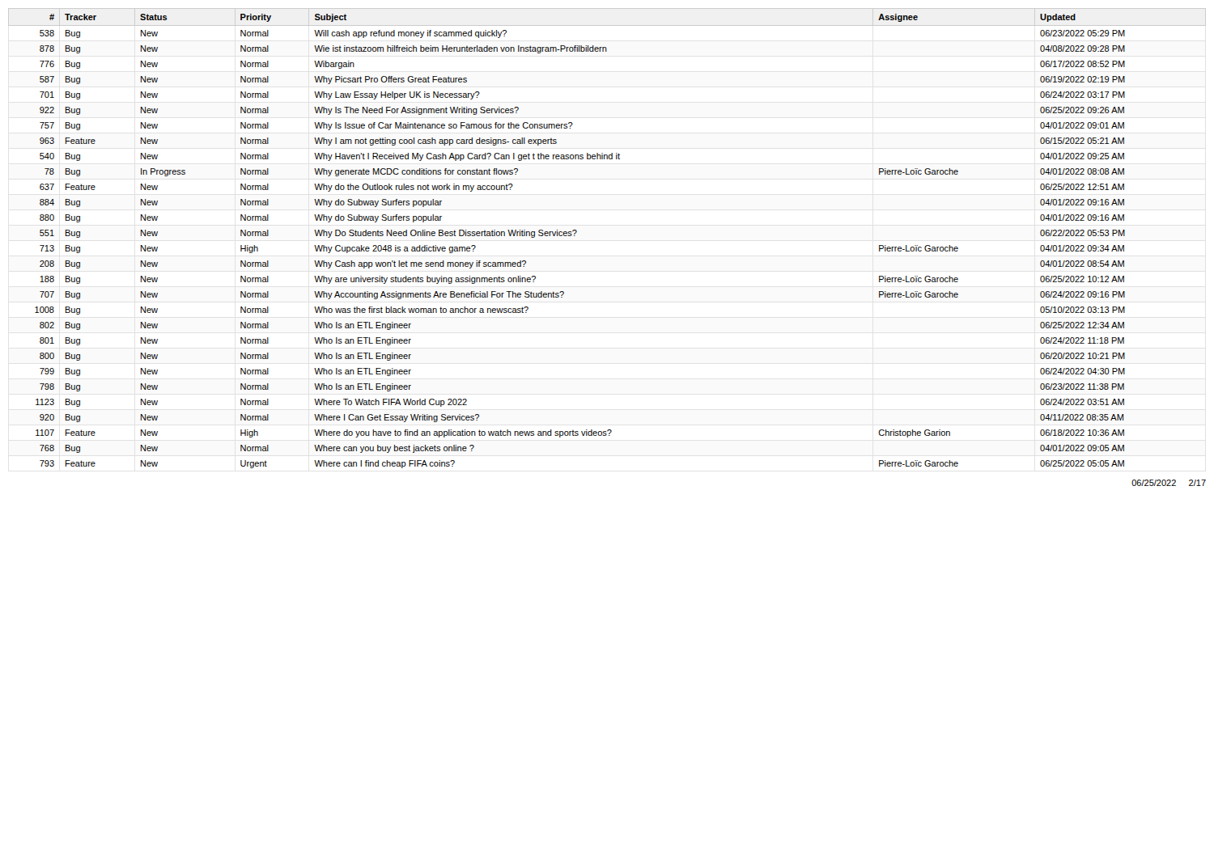| # | Tracker | Status | Priority | Subject | Assignee | Updated |
| --- | --- | --- | --- | --- | --- | --- |
| 538 | Bug | New | Normal | Will cash app refund money if scammed quickly? | | 06/23/2022 05:29 PM |
| 878 | Bug | New | Normal | Wie ist instazoom hilfreich beim Herunterladen von Instagram-Profilbildern | | 04/08/2022 09:28 PM |
| 776 | Bug | New | Normal | Wibargain | | 06/17/2022 08:52 PM |
| 587 | Bug | New | Normal | Why Picsart Pro Offers Great Features | | 06/19/2022 02:19 PM |
| 701 | Bug | New | Normal | Why Law Essay Helper UK is Necessary? | | 06/24/2022 03:17 PM |
| 922 | Bug | New | Normal | Why Is The Need For Assignment Writing Services? | | 06/25/2022 09:26 AM |
| 757 | Bug | New | Normal | Why Is Issue of Car Maintenance so Famous for the Consumers? | | 04/01/2022 09:01 AM |
| 963 | Feature | New | Normal | Why I am not getting cool cash app card designs- call experts | | 06/15/2022 05:21 AM |
| 540 | Bug | New | Normal | Why Haven't I Received My Cash App Card? Can I get t the reasons behind it | | 04/01/2022 09:25 AM |
| 78 | Bug | In Progress | Normal | Why generate MCDC conditions for constant flows? | Pierre-Loïc Garoche | 04/01/2022 08:08 AM |
| 637 | Feature | New | Normal | Why do the Outlook rules not work in my account? | | 06/25/2022 12:51 AM |
| 884 | Bug | New | Normal | Why do Subway Surfers popular | | 04/01/2022 09:16 AM |
| 880 | Bug | New | Normal | Why do Subway Surfers popular | | 04/01/2022 09:16 AM |
| 551 | Bug | New | Normal | Why Do Students Need Online Best Dissertation Writing Services? | | 06/22/2022 05:53 PM |
| 713 | Bug | New | High | Why Cupcake 2048 is a addictive game? | Pierre-Loïc Garoche | 04/01/2022 09:34 AM |
| 208 | Bug | New | Normal | Why Cash app won't let me send money if scammed? | | 04/01/2022 08:54 AM |
| 188 | Bug | New | Normal | Why are university students buying assignments online? | Pierre-Loïc Garoche | 06/25/2022 10:12 AM |
| 707 | Bug | New | Normal | Why Accounting Assignments Are Beneficial For The Students? | Pierre-Loïc Garoche | 06/24/2022 09:16 PM |
| 1008 | Bug | New | Normal | Who was the first black woman to anchor a newscast? | | 05/10/2022 03:13 PM |
| 802 | Bug | New | Normal | Who Is an ETL Engineer | | 06/25/2022 12:34 AM |
| 801 | Bug | New | Normal | Who Is an ETL Engineer | | 06/24/2022 11:18 PM |
| 800 | Bug | New | Normal | Who Is an ETL Engineer | | 06/20/2022 10:21 PM |
| 799 | Bug | New | Normal | Who Is an ETL Engineer | | 06/24/2022 04:30 PM |
| 798 | Bug | New | Normal | Who Is an ETL Engineer | | 06/23/2022 11:38 PM |
| 1123 | Bug | New | Normal | Where To Watch FIFA World Cup 2022 | | 06/24/2022 03:51 AM |
| 920 | Bug | New | Normal | Where I Can Get Essay Writing Services? | | 04/11/2022 08:35 AM |
| 1107 | Feature | New | High | Where do you have to find an application to watch news and sports videos? | Christophe Garion | 06/18/2022 10:36 AM |
| 768 | Bug | New | Normal | Where can you buy best jackets online ? | | 04/01/2022 09:05 AM |
| 793 | Feature | New | Urgent | Where can I find cheap FIFA coins? | Pierre-Loïc Garoche | 06/25/2022 05:05 AM |
06/25/2022 2/17